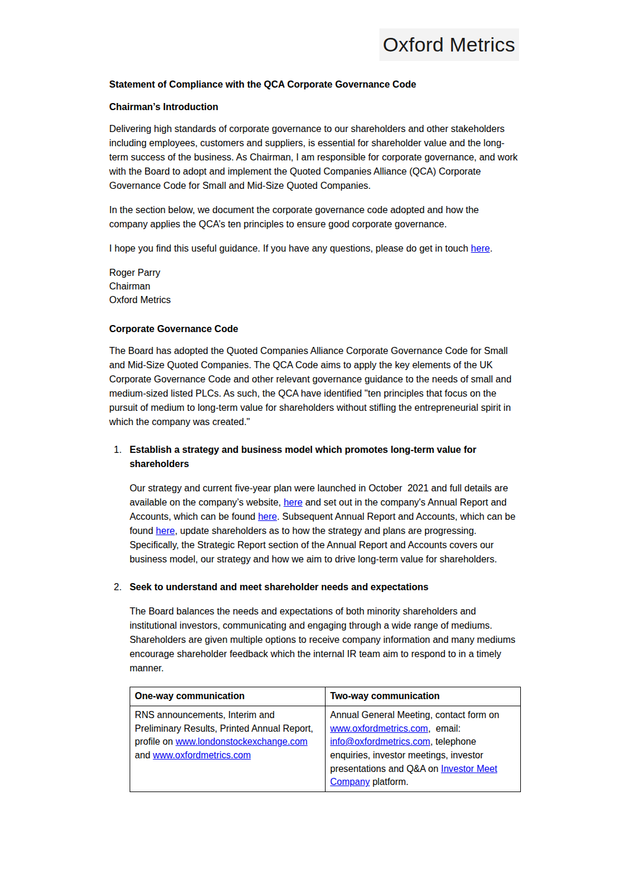Oxford Metrics
Statement of Compliance with the QCA Corporate Governance Code
Chairman’s Introduction
Delivering high standards of corporate governance to our shareholders and other stakeholders including employees, customers and suppliers, is essential for shareholder value and the long-term success of the business. As Chairman, I am responsible for corporate governance, and work with the Board to adopt and implement the Quoted Companies Alliance (QCA) Corporate Governance Code for Small and Mid-Size Quoted Companies.
In the section below, we document the corporate governance code adopted and how the company applies the QCA’s ten principles to ensure good corporate governance.
I hope you find this useful guidance. If you have any questions, please do get in touch here.
Roger Parry
Chairman
Oxford Metrics
Corporate Governance Code
The Board has adopted the Quoted Companies Alliance Corporate Governance Code for Small and Mid-Size Quoted Companies. The QCA Code aims to apply the key elements of the UK Corporate Governance Code and other relevant governance guidance to the needs of small and medium-sized listed PLCs. As such, the QCA have identified "ten principles that focus on the pursuit of medium to long-term value for shareholders without stifling the entrepreneurial spirit in which the company was created."
Establish a strategy and business model which promotes long-term value for shareholders
Our strategy and current five-year plan were launched in October 2021 and full details are available on the company’s website, here and set out in the company's Annual Report and Accounts, which can be found here. Subsequent Annual Report and Accounts, which can be found here, update shareholders as to how the strategy and plans are progressing. Specifically, the Strategic Report section of the Annual Report and Accounts covers our business model, our strategy and how we aim to drive long-term value for shareholders.
Seek to understand and meet shareholder needs and expectations
The Board balances the needs and expectations of both minority shareholders and institutional investors, communicating and engaging through a wide range of mediums. Shareholders are given multiple options to receive company information and many mediums encourage shareholder feedback which the internal IR team aim to respond to in a timely manner.
| One-way communication | Two-way communication |
| --- | --- |
| RNS announcements, Interim and Preliminary Results, Printed Annual Report, profile on www.londonstockexchange.com and www.oxfordmetrics.com | Annual General Meeting, contact form on www.oxfordmetrics.com , email: info@oxfordmetrics.com , telephone enquiries, investor meetings, investor presentations and Q&A on Investor Meet Company platform. |